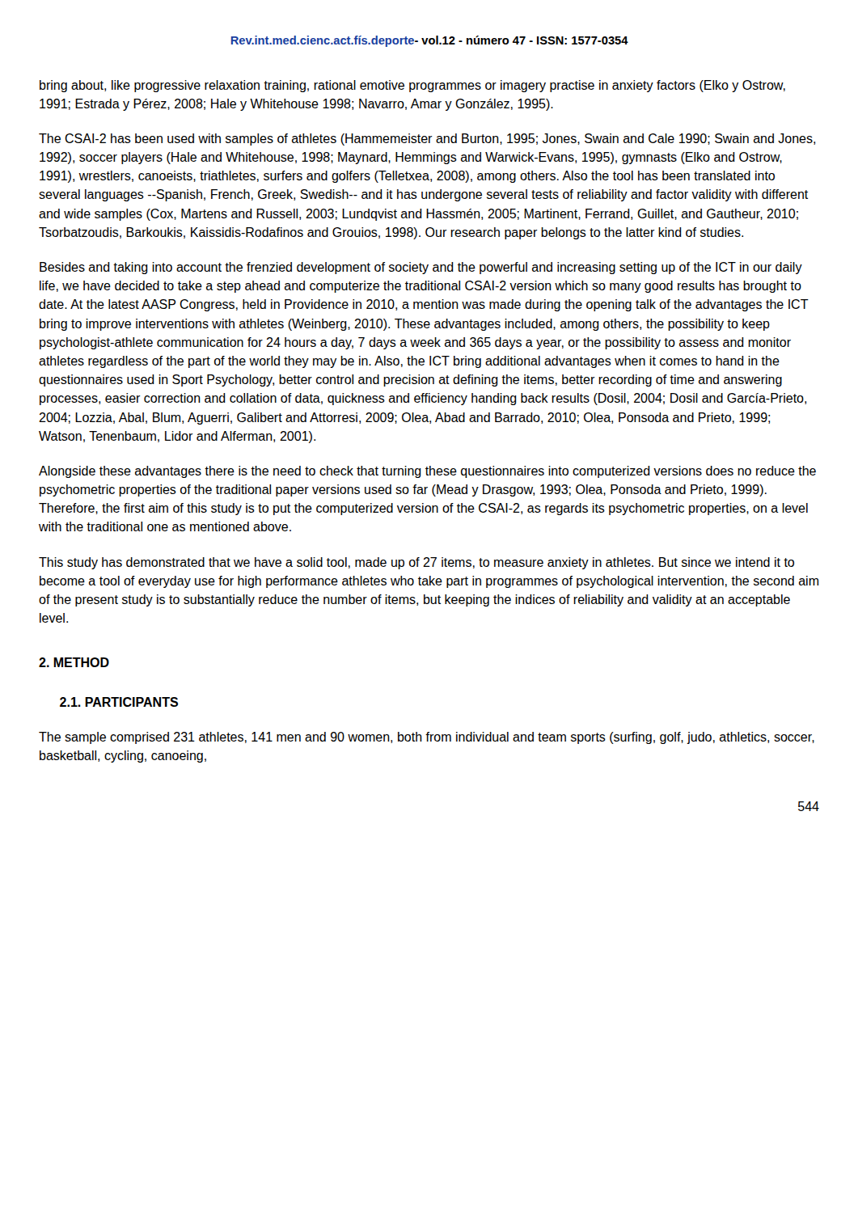Rev.int.med.cienc.act.fís.deporte- vol.12 - número 47 - ISSN: 1577-0354
bring about, like progressive relaxation training, rational emotive programmes or imagery practise in anxiety factors (Elko y Ostrow, 1991; Estrada y Pérez, 2008; Hale y Whitehouse 1998; Navarro, Amar y González, 1995).
The CSAI-2 has been used with samples of athletes (Hammemeister and Burton, 1995; Jones, Swain and Cale 1990; Swain and Jones, 1992), soccer players (Hale and Whitehouse, 1998; Maynard, Hemmings and Warwick-Evans, 1995), gymnasts (Elko and Ostrow, 1991), wrestlers, canoeists, triathletes, surfers and golfers (Telletxea, 2008), among others. Also the tool has been translated into several languages --Spanish, French, Greek, Swedish-- and it has undergone several tests of reliability and factor validity with different and wide samples (Cox, Martens and Russell, 2003; Lundqvist and Hassmén, 2005; Martinent, Ferrand, Guillet, and Gautheur, 2010; Tsorbatzoudis, Barkoukis, Kaissidis-Rodafinos and Grouios, 1998). Our research paper belongs to the latter kind of studies.
Besides and taking into account the frenzied development of society and the powerful and increasing setting up of the ICT in our daily life, we have decided to take a step ahead and computerize the traditional CSAI-2 version which so many good results has brought to date. At the latest AASP Congress, held in Providence in 2010, a mention was made during the opening talk of the advantages the ICT bring to improve interventions with athletes (Weinberg, 2010). These advantages included, among others, the possibility to keep psychologist-athlete communication for 24 hours a day, 7 days a week and 365 days a year, or the possibility to assess and monitor athletes regardless of the part of the world they may be in. Also, the ICT bring additional advantages when it comes to hand in the questionnaires used in Sport Psychology, better control and precision at defining the items, better recording of time and answering processes, easier correction and collation of data, quickness and efficiency handing back results (Dosil, 2004; Dosil and García-Prieto, 2004; Lozzia, Abal, Blum, Aguerri, Galibert and Attorresi, 2009; Olea, Abad and Barrado, 2010; Olea, Ponsoda and Prieto, 1999; Watson, Tenenbaum, Lidor and Alferman, 2001).
Alongside these advantages there is the need to check that turning these questionnaires into computerized versions does no reduce the psychometric properties of the traditional paper versions used so far (Mead y Drasgow, 1993; Olea, Ponsoda and Prieto, 1999). Therefore, the first aim of this study is to put the computerized version of the CSAI-2, as regards its psychometric properties, on a level with the traditional one as mentioned above.
This study has demonstrated that we have a solid tool, made up of 27 items, to measure anxiety in athletes. But since we intend it to become a tool of everyday use for high performance athletes who take part in programmes of psychological intervention, the second aim of the present study is to substantially reduce the number of items, but keeping the indices of reliability and validity at an acceptable level.
2. METHOD
2.1. PARTICIPANTS
The sample comprised 231 athletes, 141 men and 90 women, both from individual and team sports (surfing, golf, judo, athletics, soccer, basketball, cycling, canoeing,
544